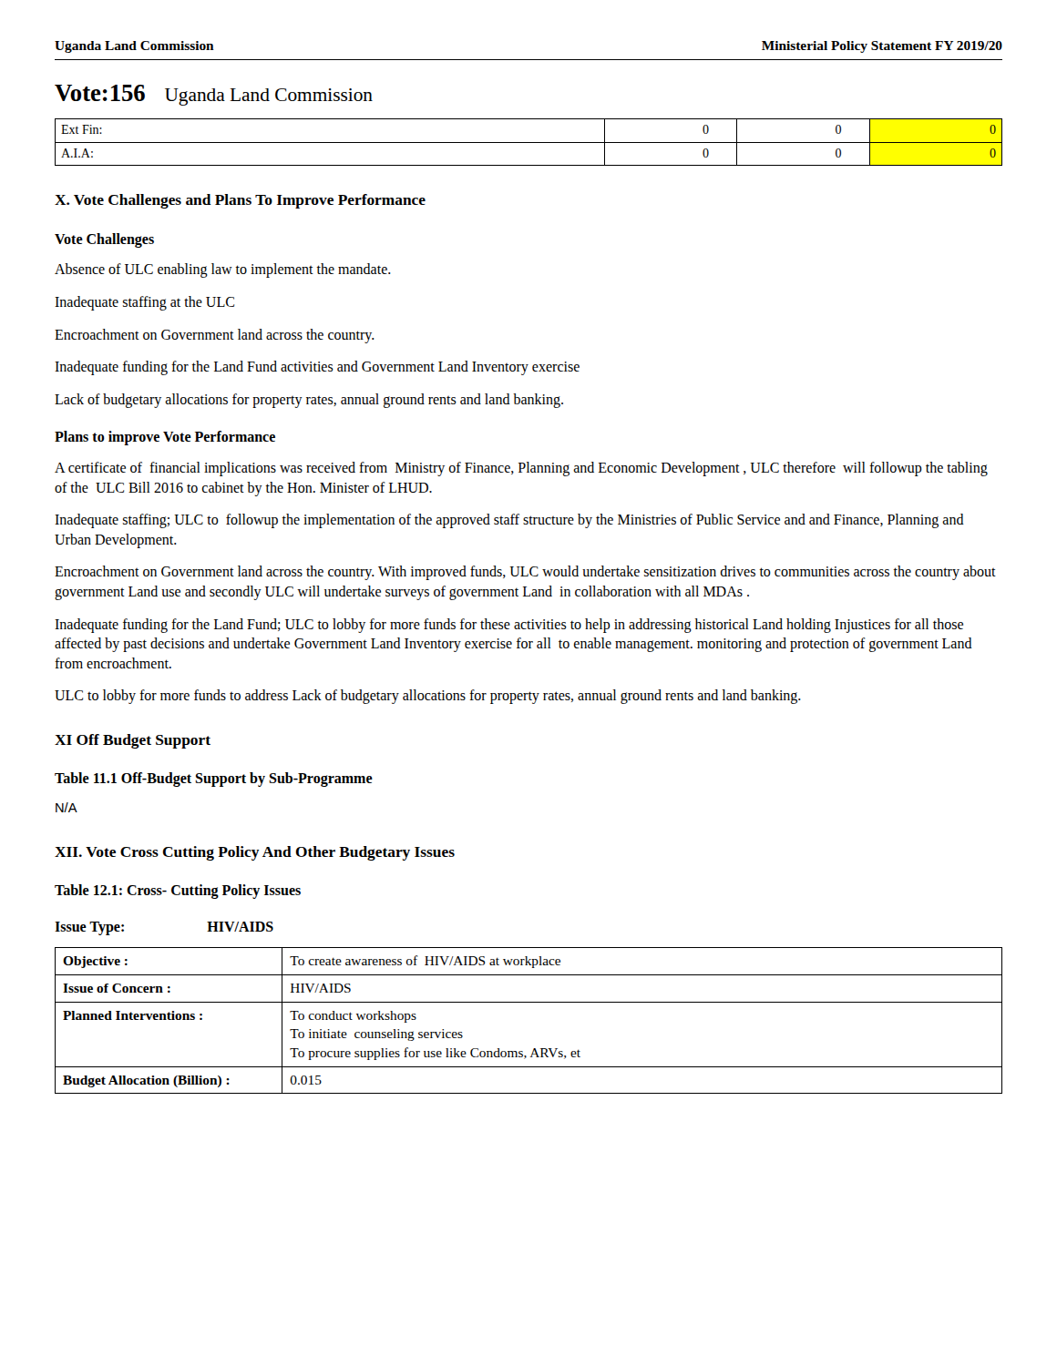Uganda Land Commission
Ministerial Policy Statement FY 2019/20
Vote:156 Uganda Land Commission
| Ext Fin: | 0 | 0 | 0 |
| A.I.A: | 0 | 0 | 0 |
X. Vote Challenges and Plans To Improve Performance
Vote Challenges
Absence of ULC enabling law to implement the mandate.
Inadequate staffing at the ULC
Encroachment on Government land across the country.
Inadequate funding for the Land Fund activities and Government Land Inventory exercise
Lack of budgetary allocations for property rates, annual ground rents and land banking.
Plans to improve Vote Performance
A certificate of financial implications was received from Ministry of Finance, Planning and Economic Development , ULC therefore will followup the tabling of the ULC Bill 2016 to cabinet by the Hon. Minister of LHUD.
Inadequate staffing; ULC to followup the implementation of the approved staff structure by the Ministries of Public Service and and Finance, Planning and Urban Development.
Encroachment on Government land across the country. With improved funds, ULC would undertake sensitization drives to communities across the country about government Land use and secondly ULC will undertake surveys of government Land in collaboration with all MDAs .
Inadequate funding for the Land Fund; ULC to lobby for more funds for these activities to help in addressing historical Land holding Injustices for all those affected by past decisions and undertake Government Land Inventory exercise for all to enable management. monitoring and protection of government Land from encroachment.
ULC to lobby for more funds to address Lack of budgetary allocations for property rates, annual ground rents and land banking.
XI Off Budget Support
Table 11.1 Off-Budget Support by Sub-Programme
N/A
XII. Vote Cross Cutting Policy And Other Budgetary Issues
Table 12.1: Cross- Cutting Policy Issues
Issue Type: HIV/AIDS
| Objective : | To create awareness of HIV/AIDS at workplace |
| Issue of Concern : | HIV/AIDS |
| Planned Interventions : | To conduct workshops To initiate counseling services To procure supplies for use like Condoms, ARVs, et |
| Budget Allocation (Billion) : | 0.015 |